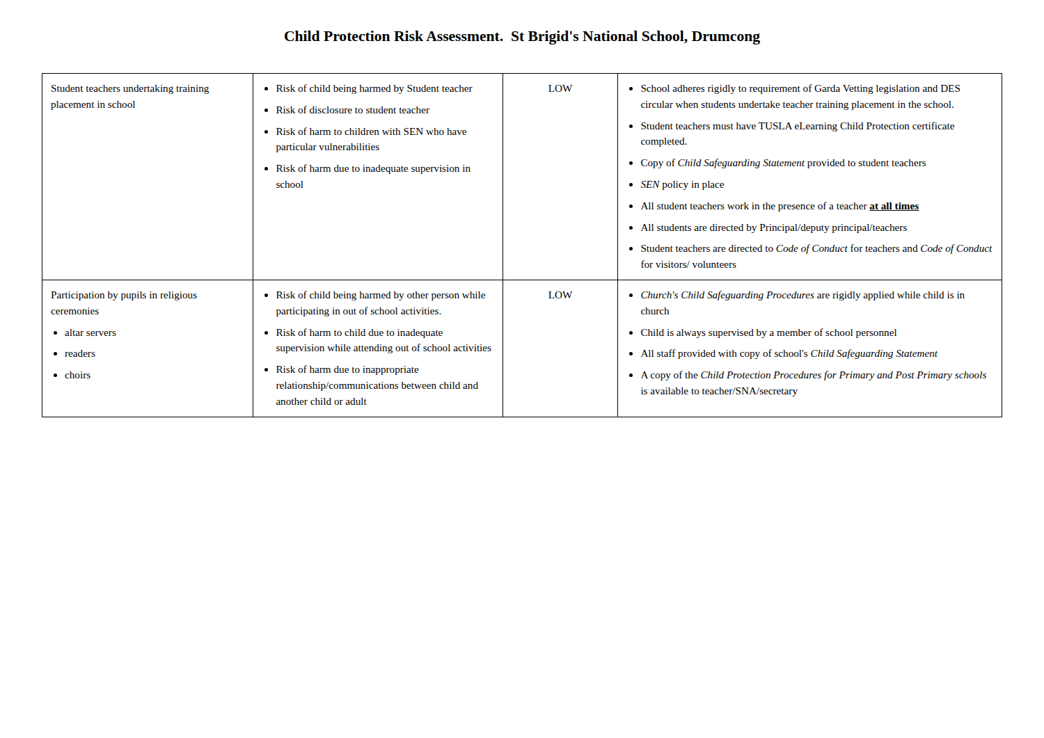Child Protection Risk Assessment. St Brigid's National School, Drumcong
| Student teachers undertaking training placement in school | Risk of child being harmed by Student teacher Risk of disclosure to student teacher Risk of harm to children with SEN who have particular vulnerabilities Risk of harm due to inadequate supervision in school | LOW | School adheres rigidly to requirement of Garda Vetting legislation and DES circular when students undertake teacher training placement in the school. Student teachers must have TUSLA eLearning Child Protection certificate completed. Copy of Child Safeguarding Statement provided to student teachers SEN policy in place All student teachers work in the presence of a teacher at all times All students are directed by Principal/deputy principal/teachers Student teachers are directed to Code of Conduct for teachers and Code of Conduct for visitors/ volunteers |
| Participation by pupils in religious ceremonies altar servers readers choirs | Risk of child being harmed by other person while participating in out of school activities. Risk of harm to child due to inadequate supervision while attending out of school activities Risk of harm due to inappropriate relationship/communications between child and another child or adult | LOW | Church's Child Safeguarding Procedures are rigidly applied while child is in church Child is always supervised by a member of school personnel All staff provided with copy of school's Child Safeguarding Statement A copy of the Child Protection Procedures for Primary and Post Primary schools is available to teacher/SNA/secretary |